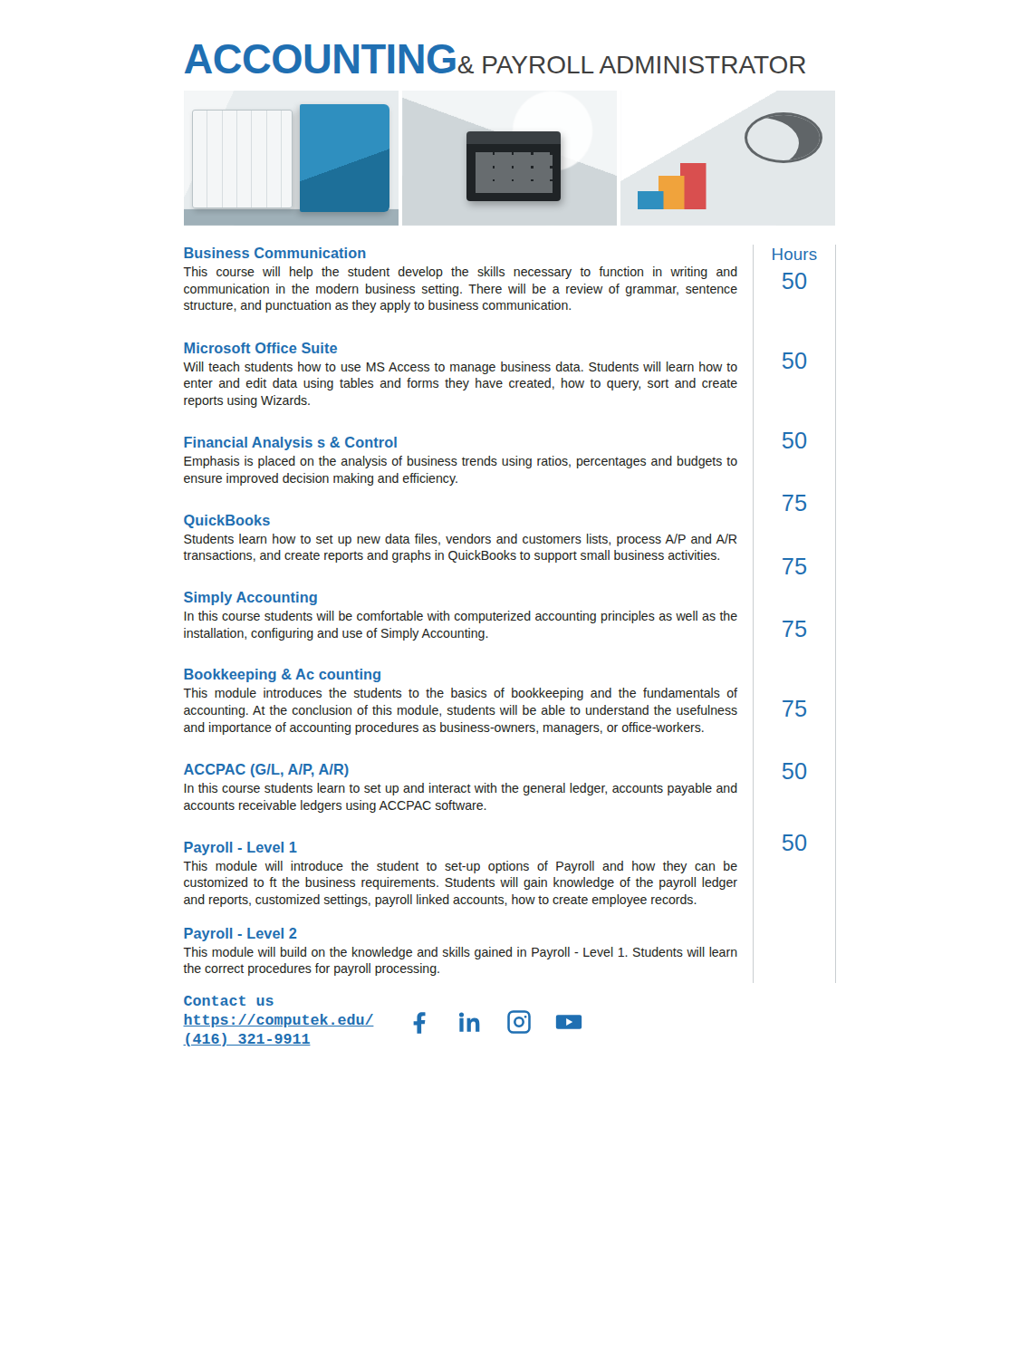ACCOUNTING& PAYROLL ADMINISTRATOR
Business Communication
This course will help the student develop the skills necessary to function in writing and communication in the modern business setting. There will be a review of grammar, sentence structure, and punctuation as they apply to business communication.
Microsoft Office Suite
Will teach students how to use MS Access to manage business data. Students will learn how to enter and edit data using tables and forms they have created, how to query, sort and create reports using Wizards.
Financial Analysis s & Control
Emphasis is placed on the analysis of business trends using ratios, percentages and budgets to ensure improved decision making and efficiency.
QuickBooks
Students learn how to set up new data files, vendors and customers lists, process A/P and A/R transactions, and create reports and graphs in QuickBooks to support small business activities.
Simply Accounting
In this course students will be comfortable with computerized accounting principles as well as the installation, configuring and use of Simply Accounting.
Bookkeeping & Ac counting
This module introduces the students to the basics of bookkeeping and the fundamentals of accounting. At the conclusion of this module, students will be able to understand the usefulness and importance of accounting procedures as business-owners, managers, or office-workers.
ACCPAC (G/L, A/P, A/R)
In this course students learn to set up and interact with the general ledger, accounts payable and accounts receivable ledgers using ACCPAC software.
Payroll - Level 1
This module will introduce the student to set-up options of Payroll and how they can be customized to ft the business requirements. Students will gain knowledge of the payroll ledger and reports, customized settings, payroll linked accounts, how to create employee records.
Payroll - Level 2
This module will build on the knowledge and skills gained in Payroll - Level 1. Students will learn the correct procedures for payroll processing.
Hours
50
50
50
75
75
75
75
50
50
Contact us
https://computek.edu/
(416) 321-9911